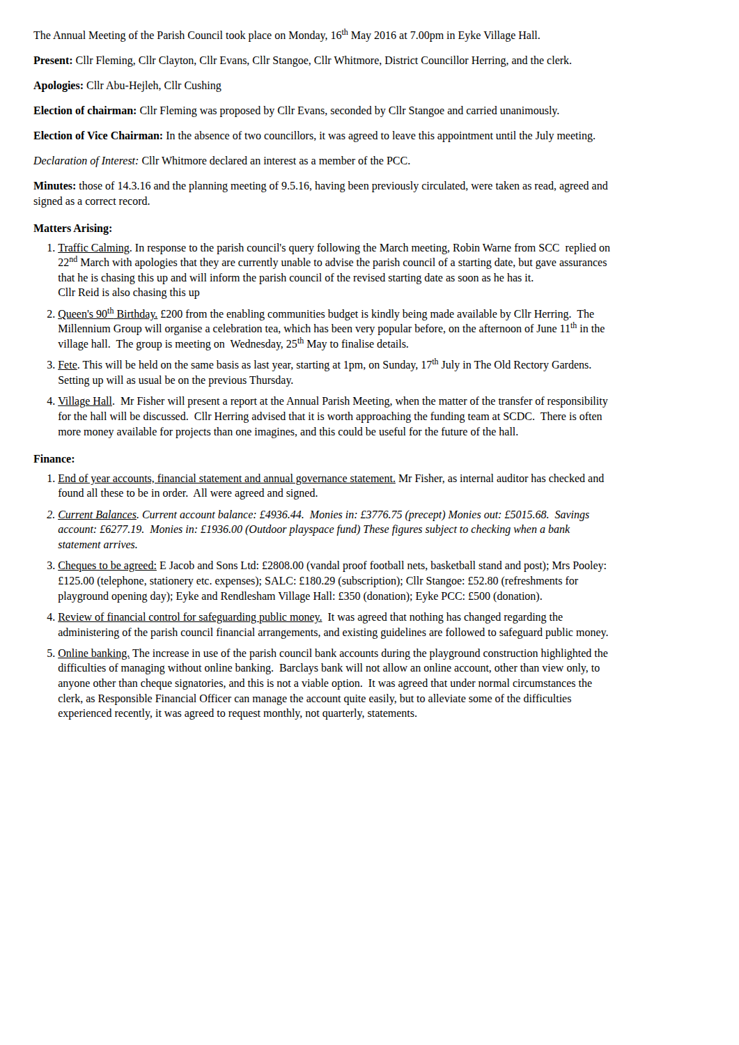The Annual Meeting of the Parish Council took place on Monday, 16th May 2016 at 7.00pm in Eyke Village Hall.
Present: Cllr Fleming, Cllr Clayton, Cllr Evans, Cllr Stangoe, Cllr Whitmore, District Councillor Herring, and the clerk.
Apologies: Cllr Abu-Hejleh, Cllr Cushing
Election of chairman: Cllr Fleming was proposed by Cllr Evans, seconded by Cllr Stangoe and carried unanimously.
Election of Vice Chairman: In the absence of two councillors, it was agreed to leave this appointment until the July meeting.
Declaration of Interest: Cllr Whitmore declared an interest as a member of the PCC.
Minutes: those of 14.3.16 and the planning meeting of 9.5.16, having been previously circulated, were taken as read, agreed and signed as a correct record.
Matters Arising:
Traffic Calming. In response to the parish council's query following the March meeting, Robin Warne from SCC replied on 22nd March with apologies that they are currently unable to advise the parish council of a starting date, but gave assurances that he is chasing this up and will inform the parish council of the revised starting date as soon as he has it.
Cllr Reid is also chasing this up
Queen's 90th Birthday. £200 from the enabling communities budget is kindly being made available by Cllr Herring. The Millennium Group will organise a celebration tea, which has been very popular before, on the afternoon of June 11th in the village hall. The group is meeting on Wednesday, 25th May to finalise details.
Fete. This will be held on the same basis as last year, starting at 1pm, on Sunday, 17th July in The Old Rectory Gardens. Setting up will as usual be on the previous Thursday.
Village Hall. Mr Fisher will present a report at the Annual Parish Meeting, when the matter of the transfer of responsibility for the hall will be discussed. Cllr Herring advised that it is worth approaching the funding team at SCDC. There is often more money available for projects than one imagines, and this could be useful for the future of the hall.
Finance:
End of year accounts, financial statement and annual governance statement. Mr Fisher, as internal auditor has checked and found all these to be in order. All were agreed and signed.
Current Balances. Current account balance: £4936.44. Monies in: £3776.75 (precept) Monies out: £5015.68. Savings account: £6277.19. Monies in: £1936.00 (Outdoor playspace fund) These figures subject to checking when a bank statement arrives.
Cheques to be agreed: E Jacob and Sons Ltd: £2808.00 (vandal proof football nets, basketball stand and post); Mrs Pooley: £125.00 (telephone, stationery etc. expenses); SALC: £180.29 (subscription); Cllr Stangoe: £52.80 (refreshments for playground opening day); Eyke and Rendlesham Village Hall: £350 (donation); Eyke PCC: £500 (donation).
Review of financial control for safeguarding public money. It was agreed that nothing has changed regarding the administering of the parish council financial arrangements, and existing guidelines are followed to safeguard public money.
Online banking. The increase in use of the parish council bank accounts during the playground construction highlighted the difficulties of managing without online banking. Barclays bank will not allow an online account, other than view only, to anyone other than cheque signatories, and this is not a viable option. It was agreed that under normal circumstances the clerk, as Responsible Financial Officer can manage the account quite easily, but to alleviate some of the difficulties experienced recently, it was agreed to request monthly, not quarterly, statements.